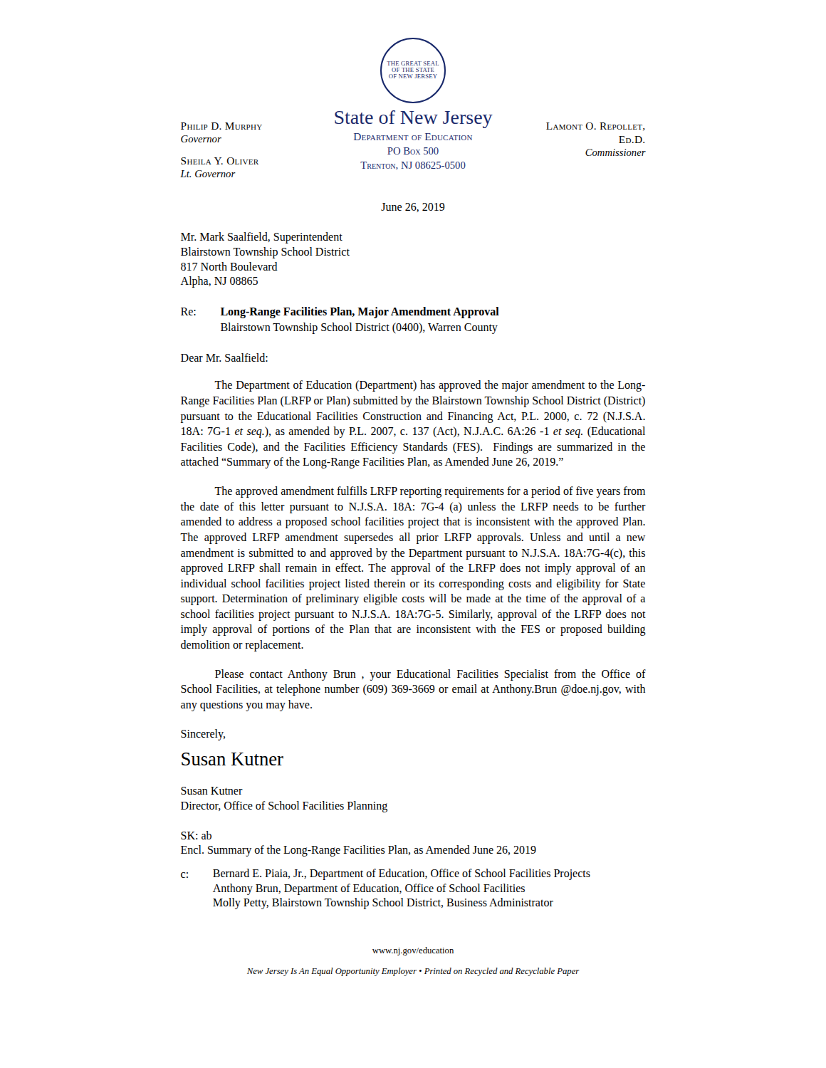THE GREAT SEAL
OF THE STATE
OF NEW JERSEY
Philip D. Murphy
Governor
Sheila Y. Oliver
Lt. Governor
State of New Jersey
Department of Education
PO Box 500
Trenton, NJ 08625-0500
Lamont O. Repollet, Ed.D.
Commissioner
June 26, 2019
Mr. Mark Saalfield, Superintendent
Blairstown Township School District
817 North Boulevard
Alpha, NJ 08865
Re:
Long-Range Facilities Plan, Major Amendment Approval
Blairstown Township School District (0400), Warren County
Dear Mr. Saalfield:
The Department of Education (Department) has approved the major amendment to the Long-Range Facilities Plan (LRFP or Plan) submitted by the Blairstown Township School District (District) pursuant to the Educational Facilities Construction and Financing Act, P.L. 2000, c. 72 (N.J.S.A. 18A: 7G-1 et seq.), as amended by P.L. 2007, c. 137 (Act), N.J.A.C. 6A:26 -1 et seq. (Educational Facilities Code), and the Facilities Efficiency Standards (FES). Findings are summarized in the attached “Summary of the Long-Range Facilities Plan, as Amended June 26, 2019.”
The approved amendment fulfills LRFP reporting requirements for a period of five years from the date of this letter pursuant to N.J.S.A. 18A: 7G-4 (a) unless the LRFP needs to be further amended to address a proposed school facilities project that is inconsistent with the approved Plan. The approved LRFP amendment supersedes all prior LRFP approvals. Unless and until a new amendment is submitted to and approved by the Department pursuant to N.J.S.A. 18A:7G-4(c), this approved LRFP shall remain in effect. The approval of the LRFP does not imply approval of an individual school facilities project listed therein or its corresponding costs and eligibility for State support. Determination of preliminary eligible costs will be made at the time of the approval of a school facilities project pursuant to N.J.S.A. 18A:7G-5. Similarly, approval of the LRFP does not imply approval of portions of the Plan that are inconsistent with the FES or proposed building demolition or replacement.
Please contact Anthony Brun , your Educational Facilities Specialist from the Office of School Facilities, at telephone number (609) 369-3669 or email at Anthony.Brun @doe.nj.gov, with any questions you may have.
Sincerely,
Susan Kutner
Susan Kutner
Director, Office of School Facilities Planning
SK: ab
Encl. Summary of the Long-Range Facilities Plan, as Amended June 26, 2019
c:
Bernard E. Piaia, Jr., Department of Education, Office of School Facilities Projects
Anthony Brun, Department of Education, Office of School Facilities
Molly Petty, Blairstown Township School District, Business Administrator
www.nj.gov/education
New Jersey Is An Equal Opportunity Employer • Printed on Recycled and Recyclable Paper